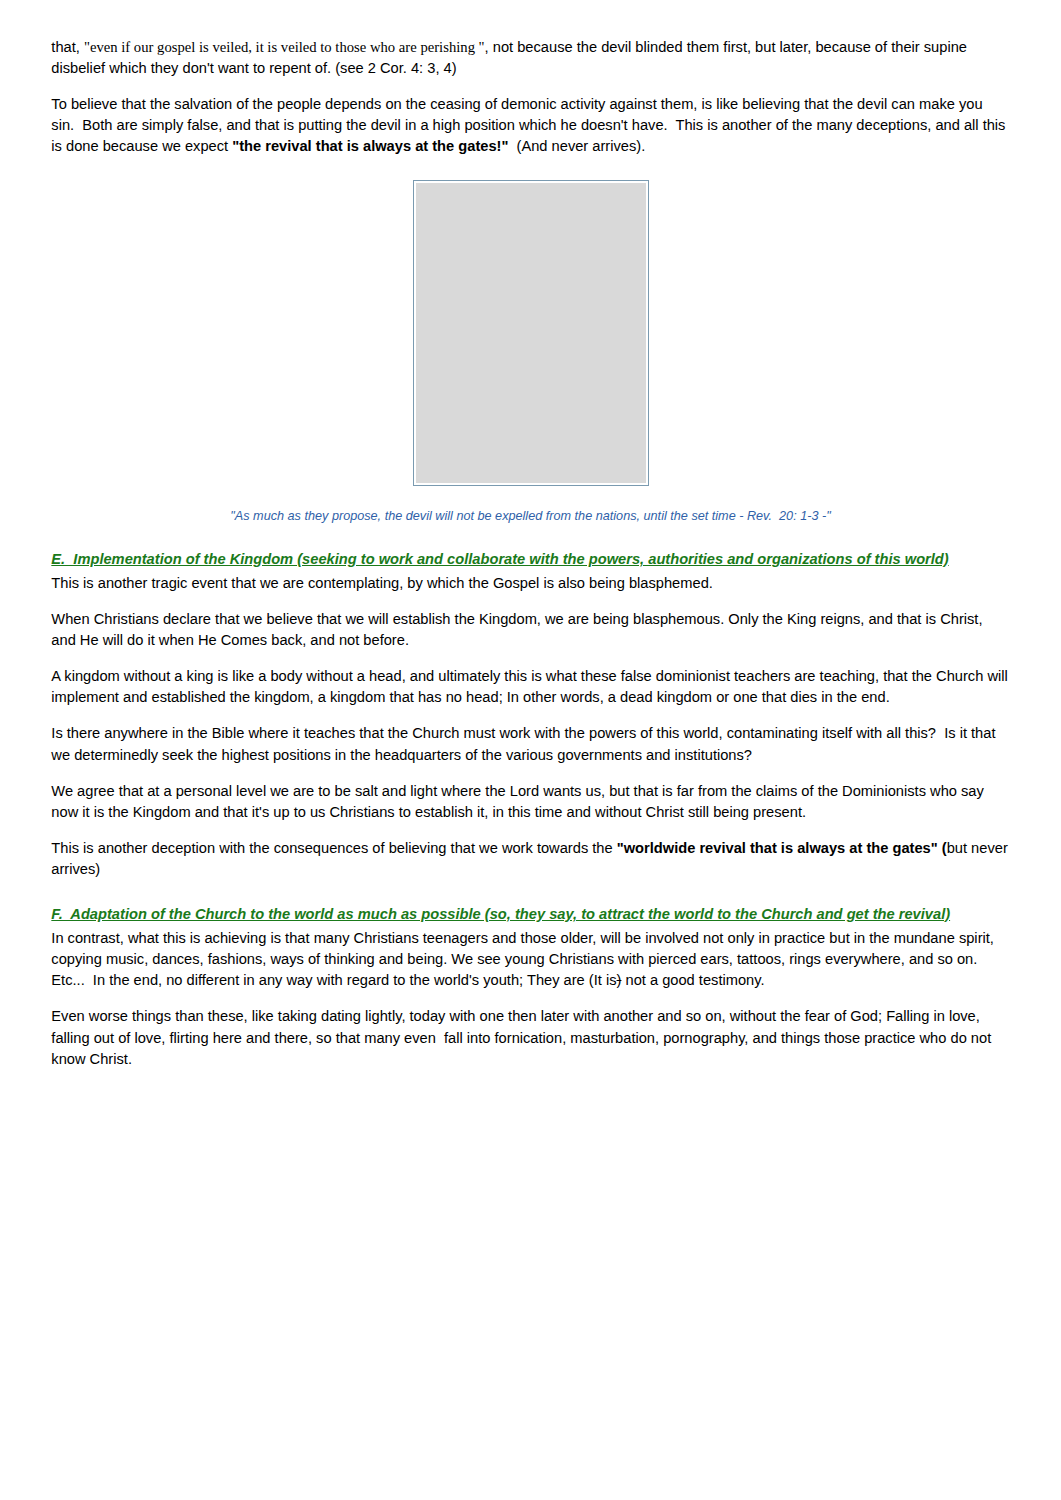that, "even if our gospel is veiled, it is veiled to those who are perishing ", not because the devil blinded them first, but later, because of their supine disbelief which they don't want to repent of. (see 2 Cor. 4: 3, 4)
To believe that the salvation of the people depends on the ceasing of demonic activity against them, is like believing that the devil can make you sin. Both are simply false, and that is putting the devil in a high position which he doesn't have. This is another of the many deceptions, and all this is done because we expect "the revival that is always at the gates!" (And never arrives).
"As much as they propose, the devil will not be expelled from the nations, until the set time - Rev. 20: 1-3 -"
E. Implementation of the Kingdom (seeking to work and collaborate with the powers, authorities and organizations of this world)
This is another tragic event that we are contemplating, by which the Gospel is also being blasphemed.
When Christians declare that we believe that we will establish the Kingdom, we are being blasphemous. Only the King reigns, and that is Christ, and He will do it when He Comes back, and not before.
A kingdom without a king is like a body without a head, and ultimately this is what these false dominionist teachers are teaching, that the Church will implement and established the kingdom, a kingdom that has no head; In other words, a dead kingdom or one that dies in the end.
Is there anywhere in the Bible where it teaches that the Church must work with the powers of this world, contaminating itself with all this? Is it that we determinedly seek the highest positions in the headquarters of the various governments and institutions?
We agree that at a personal level we are to be salt and light where the Lord wants us, but that is far from the claims of the Dominionists who say now it is the Kingdom and that it's up to us Christians to establish it, in this time and without Christ still being present.
This is another deception with the consequences of believing that we work towards the "worldwide revival that is always at the gates" (but never arrives)
F. Adaptation of the Church to the world as much as possible (so, they say, to attract the world to the Church and get the revival)
In contrast, what this is achieving is that many Christians teenagers and those older, will be involved not only in practice but in the mundane spirit, copying music, dances, fashions, ways of thinking and being. We see young Christians with pierced ears, tattoos, rings everywhere, and so on. Etc... In the end, no different in any way with regard to the world's youth; They are (It is) not a good testimony.
Even worse things than these, like taking dating lightly, today with one then later with another and so on, without the fear of God; Falling in love, falling out of love, flirting here and there, so that many even fall into fornication, masturbation, pornography, and things those practice who do not know Christ.